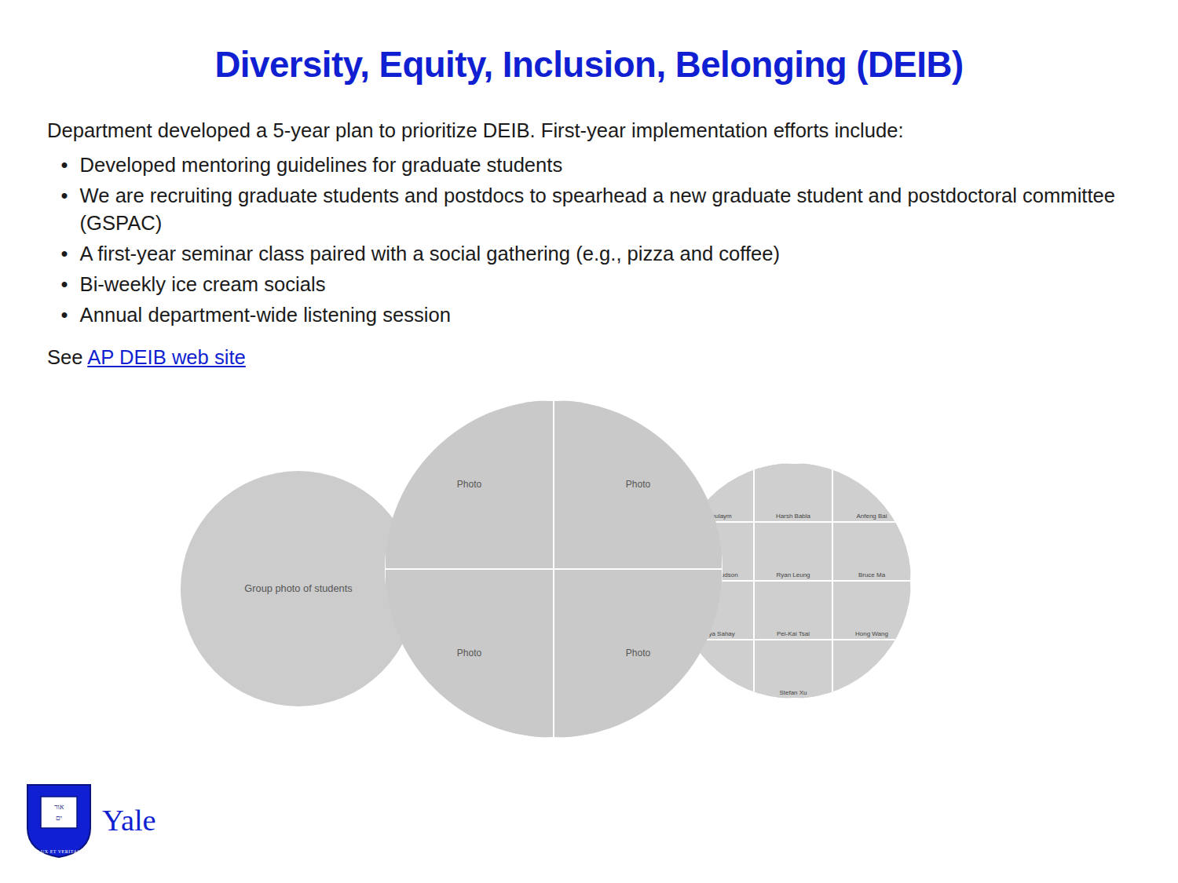Diversity, Equity, Inclusion, Belonging (DEIB)
Department developed a 5-year plan to prioritize DEIB. First-year implementation efforts include:
Developed mentoring guidelines for graduate students
We are recruiting graduate students and postdocs to spearhead a new graduate student and postdoctoral committee (GSPAC)
A first-year seminar class paired with a social gathering (e.g., pizza and coffee)
Bi-weekly ice cream socials
Annual department-wide listening session
See AP DEIB web site
Group photo of students
Photo
Photo
Photo
Photo
Ali Alhulaym
Harsh Babla
Anfeng Bai
Anthony Hudson
Ryan Leung
Bruce Ma
Kaavya Sahay
Pei-Kai Tsai
Hong Wang
Tyler Werner
Stefan Xu
אור ים LUX ET VERITAS
Yale